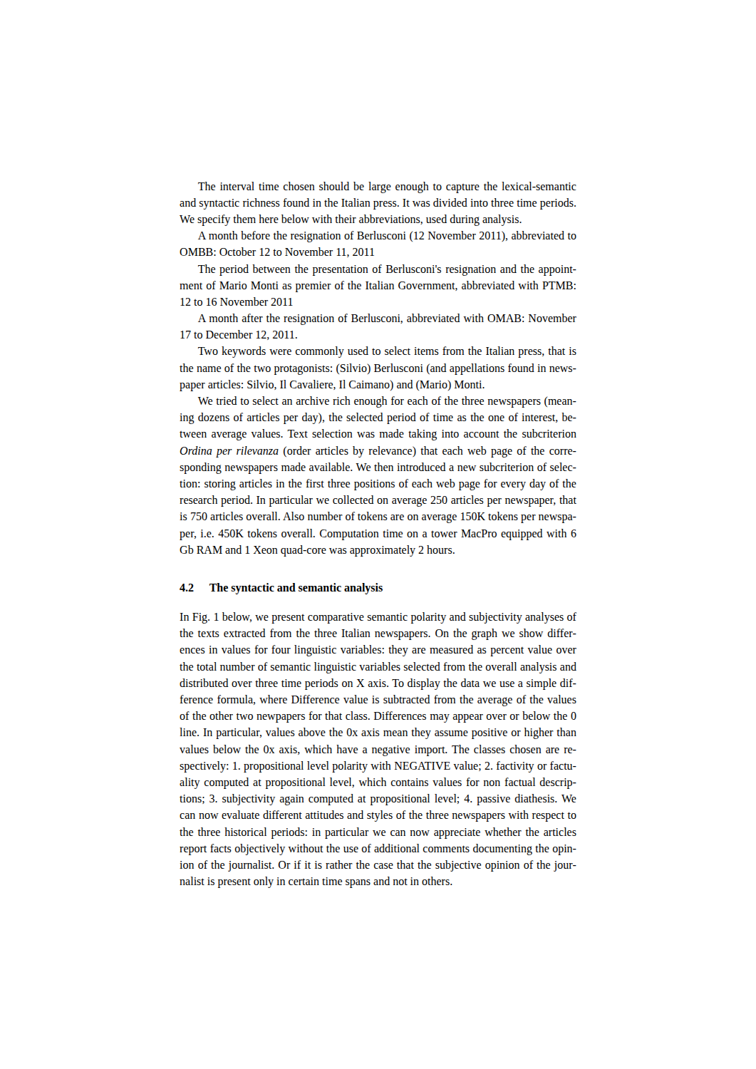The interval time chosen should be large enough to capture the lexical-semantic and syntactic richness found in the Italian press. It was divided into three time periods. We specify them here below with their abbreviations, used during analysis.
A month before the resignation of Berlusconi (12 November 2011), abbreviated to OMBB: October 12 to November 11, 2011
The period between the presentation of Berlusconi's resignation and the appointment of Mario Monti as premier of the Italian Government, abbreviated with PTMB: 12 to 16 November 2011
A month after the resignation of Berlusconi, abbreviated with OMAB: November 17 to December 12, 2011.
Two keywords were commonly used to select items from the Italian press, that is the name of the two protagonists: (Silvio) Berlusconi (and appellations found in newspaper articles: Silvio, Il Cavaliere, Il Caimano) and (Mario) Monti.
We tried to select an archive rich enough for each of the three newspapers (meaning dozens of articles per day), the selected period of time as the one of interest, between average values. Text selection was made taking into account the subcriterion Ordina per rilevanza (order articles by relevance) that each web page of the corresponding newspapers made available. We then introduced a new subcriterion of selection: storing articles in the first three positions of each web page for every day of the research period. In particular we collected on average 250 articles per newspaper, that is 750 articles overall. Also number of tokens are on average 150K tokens per newspaper, i.e. 450K tokens overall. Computation time on a tower MacPro equipped with 6 Gb RAM and 1 Xeon quad-core was approximately 2 hours.
4.2 The syntactic and semantic analysis
In Fig. 1 below, we present comparative semantic polarity and subjectivity analyses of the texts extracted from the three Italian newspapers. On the graph we show differences in values for four linguistic variables: they are measured as percent value over the total number of semantic linguistic variables selected from the overall analysis and distributed over three time periods on X axis. To display the data we use a simple difference formula, where Difference value is subtracted from the average of the values of the other two newpapers for that class. Differences may appear over or below the 0 line. In particular, values above the 0x axis mean they assume positive or higher than values below the 0x axis, which have a negative import. The classes chosen are respectively: 1. propositional level polarity with NEGATIVE value; 2. factivity or factuality computed at propositional level, which contains values for non factual descriptions; 3. subjectivity again computed at propositional level; 4. passive diathesis. We can now evaluate different attitudes and styles of the three newspapers with respect to the three historical periods: in particular we can now appreciate whether the articles report facts objectively without the use of additional comments documenting the opinion of the journalist. Or if it is rather the case that the subjective opinion of the journalist is present only in certain time spans and not in others.